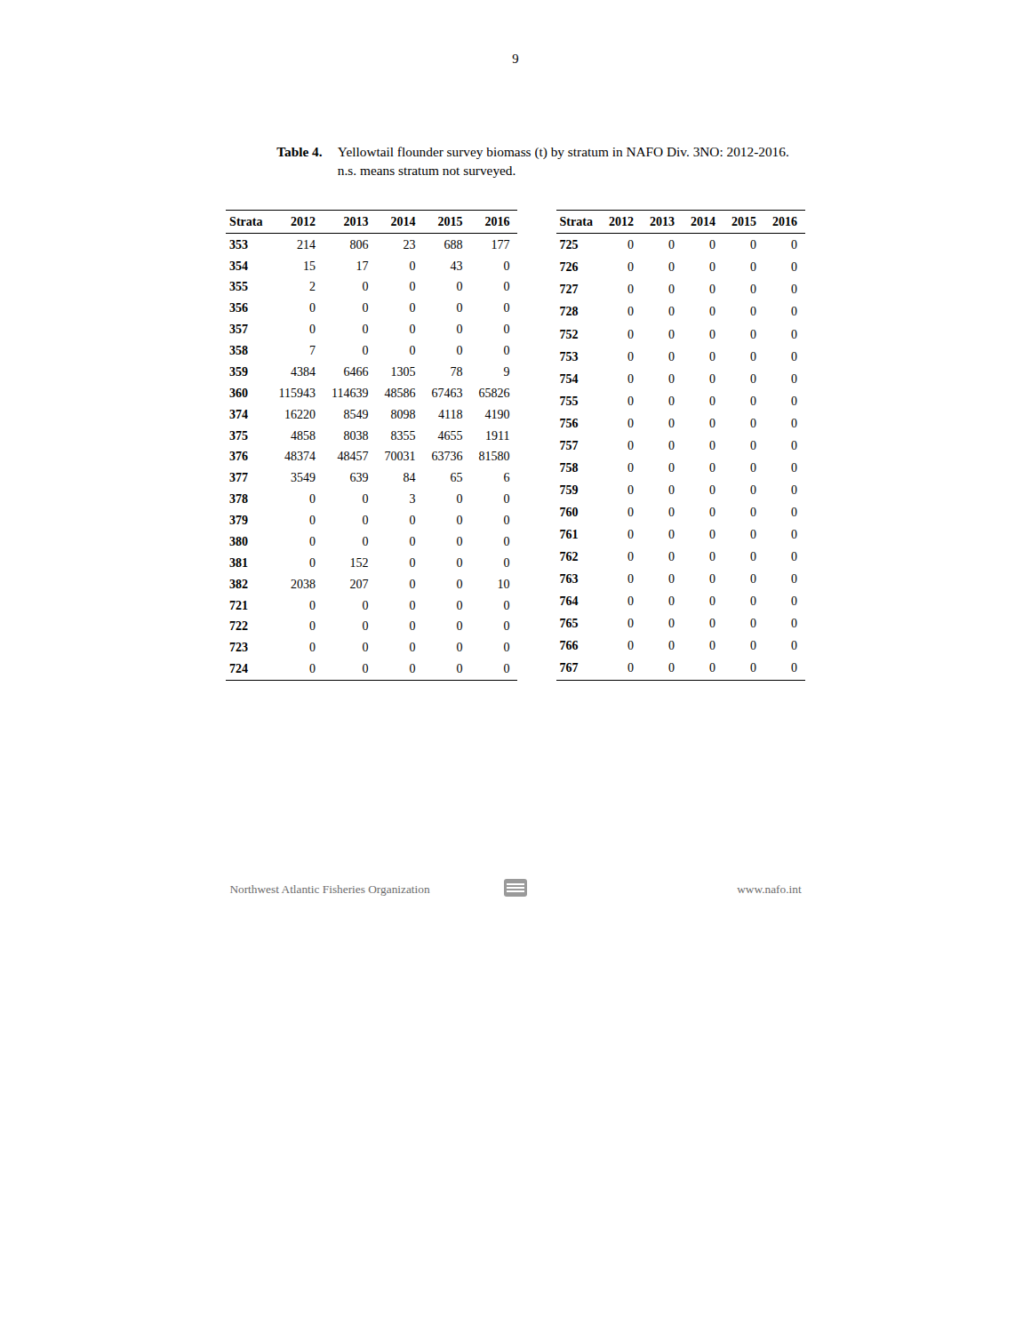9
Table 4. Yellowtail flounder survey biomass (t) by stratum in NAFO Div. 3NO: 2012-2016. n.s. means stratum not surveyed.
| Strata | 2012 | 2013 | 2014 | 2015 | 2016 |
| --- | --- | --- | --- | --- | --- |
| 353 | 214 | 806 | 23 | 688 | 177 |
| 354 | 15 | 17 | 0 | 43 | 0 |
| 355 | 2 | 0 | 0 | 0 | 0 |
| 356 | 0 | 0 | 0 | 0 | 0 |
| 357 | 0 | 0 | 0 | 0 | 0 |
| 358 | 7 | 0 | 0 | 0 | 0 |
| 359 | 4384 | 6466 | 1305 | 78 | 9 |
| 360 | 115943 | 114639 | 48586 | 67463 | 65826 |
| 374 | 16220 | 8549 | 8098 | 4118 | 4190 |
| 375 | 4858 | 8038 | 8355 | 4655 | 1911 |
| 376 | 48374 | 48457 | 70031 | 63736 | 81580 |
| 377 | 3549 | 639 | 84 | 65 | 6 |
| 378 | 0 | 0 | 3 | 0 | 0 |
| 379 | 0 | 0 | 0 | 0 | 0 |
| 380 | 0 | 0 | 0 | 0 | 0 |
| 381 | 0 | 152 | 0 | 0 | 0 |
| 382 | 2038 | 207 | 0 | 0 | 10 |
| 721 | 0 | 0 | 0 | 0 | 0 |
| 722 | 0 | 0 | 0 | 0 | 0 |
| 723 | 0 | 0 | 0 | 0 | 0 |
| 724 | 0 | 0 | 0 | 0 | 0 |
| Strata | 2012 | 2013 | 2014 | 2015 | 2016 |
| --- | --- | --- | --- | --- | --- |
| 725 | 0 | 0 | 0 | 0 | 0 |
| 726 | 0 | 0 | 0 | 0 | 0 |
| 727 | 0 | 0 | 0 | 0 | 0 |
| 728 | 0 | 0 | 0 | 0 | 0 |
| 752 | 0 | 0 | 0 | 0 | 0 |
| 753 | 0 | 0 | 0 | 0 | 0 |
| 754 | 0 | 0 | 0 | 0 | 0 |
| 755 | 0 | 0 | 0 | 0 | 0 |
| 756 | 0 | 0 | 0 | 0 | 0 |
| 757 | 0 | 0 | 0 | 0 | 0 |
| 758 | 0 | 0 | 0 | 0 | 0 |
| 759 | 0 | 0 | 0 | 0 | 0 |
| 760 | 0 | 0 | 0 | 0 | 0 |
| 761 | 0 | 0 | 0 | 0 | 0 |
| 762 | 0 | 0 | 0 | 0 | 0 |
| 763 | 0 | 0 | 0 | 0 | 0 |
| 764 | 0 | 0 | 0 | 0 | 0 |
| 765 | 0 | 0 | 0 | 0 | 0 |
| 766 | 0 | 0 | 0 | 0 | 0 |
| 767 | 0 | 0 | 0 | 0 | 0 |
Northwest Atlantic Fisheries Organization
www.nafo.int